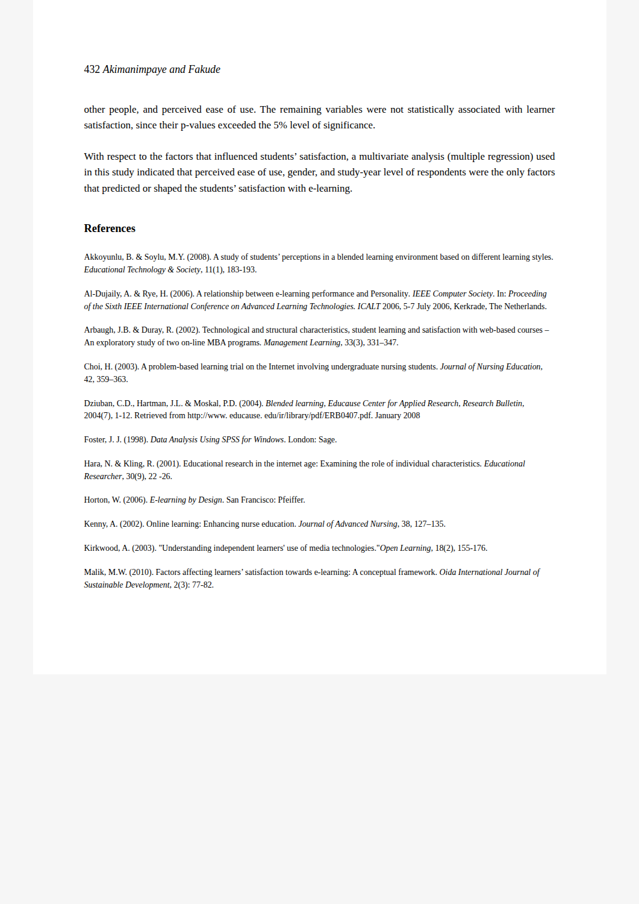432 Akimanimpaye and Fakude
other people, and perceived ease of use. The remaining variables were not statistically associated with learner satisfaction, since their p-values exceeded the 5% level of significance.
With respect to the factors that influenced students’ satisfaction, a multivariate analysis (multiple regression) used in this study indicated that perceived ease of use, gender, and study-year level of respondents were the only factors that predicted or shaped the students’ satisfaction with e-learning.
References
Akkoyunlu, B. & Soylu, M.Y. (2008). A study of students’ perceptions in a blended learning environment based on different learning styles. Educational Technology & Society, 11(1), 183-193.
Al-Dujaily, A. & Rye, H. (2006). A relationship between e-learning performance and Personality. IEEE Computer Society. In: Proceeding of the Sixth IEEE International Conference on Advanced Learning Technologies. ICALT 2006, 5-7 July 2006, Kerkrade, The Netherlands.
Arbaugh, J.B. & Duray, R. (2002). Technological and structural characteristics, student learning and satisfaction with web-based courses – An exploratory study of two on-line MBA programs. Management Learning, 33(3), 331–347.
Choi, H. (2003). A problem-based learning trial on the Internet involving undergraduate nursing students. Journal of Nursing Education, 42, 359–363.
Dziuban, C.D., Hartman, J.L. & Moskal, P.D. (2004). Blended learning, Educause Center for Applied Research, Research Bulletin, 2004(7), 1-12. Retrieved from http://www. educause. edu/ir/library/pdf/ERB0407.pdf. January 2008
Foster, J. J. (1998). Data Analysis Using SPSS for Windows. London: Sage.
Hara, N. & Kling, R. (2001). Educational research in the internet age: Examining the role of individual characteristics. Educational Researcher, 30(9), 22 -26.
Horton, W. (2006). E-learning by Design. San Francisco: Pfeiffer.
Kenny, A. (2002). Online learning: Enhancing nurse education. Journal of Advanced Nursing, 38, 127–135.
Kirkwood, A. (2003). "Understanding independent learners' use of media technologies."Open Learning, 18(2), 155-176.
Malik, M.W. (2010). Factors affecting learners’ satisfaction towards e-learning: A conceptual framework. Oida International Journal of Sustainable Development, 2(3): 77-82.